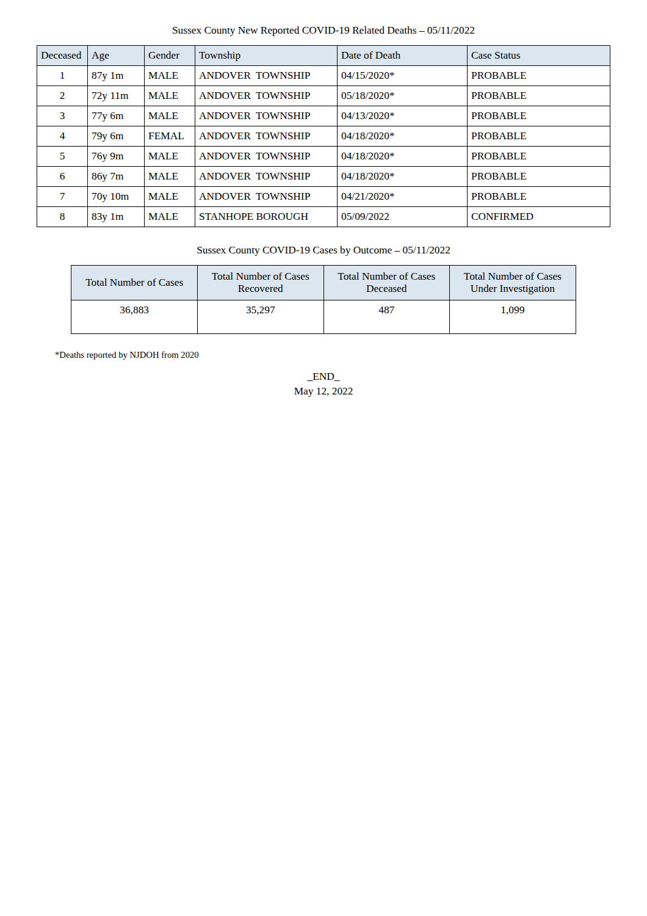Sussex County New Reported COVID-19 Related Deaths – 05/11/2022
| Deceased | Age | Gender | Township | Date of Death | Case Status |
| --- | --- | --- | --- | --- | --- |
| 1 | 87y 1m | MALE | ANDOVER TOWNSHIP | 04/15/2020* | PROBABLE |
| 2 | 72y 11m | MALE | ANDOVER TOWNSHIP | 05/18/2020* | PROBABLE |
| 3 | 77y 6m | MALE | ANDOVER TOWNSHIP | 04/13/2020* | PROBABLE |
| 4 | 79y 6m | FEMAL | ANDOVER TOWNSHIP | 04/18/2020* | PROBABLE |
| 5 | 76y 9m | MALE | ANDOVER TOWNSHIP | 04/18/2020* | PROBABLE |
| 6 | 86y 7m | MALE | ANDOVER TOWNSHIP | 04/18/2020* | PROBABLE |
| 7 | 70y 10m | MALE | ANDOVER TOWNSHIP | 04/21/2020* | PROBABLE |
| 8 | 83y 1m | MALE | STANHOPE BOROUGH | 05/09/2022 | CONFIRMED |
Sussex County COVID-19 Cases by Outcome – 05/11/2022
| Total Number of Cases | Total Number of Cases Recovered | Total Number of Cases Deceased | Total Number of Cases Under Investigation |
| --- | --- | --- | --- |
| 36,883 | 35,297 | 487 | 1,099 |
*Deaths reported by NJDOH from 2020
_END_
May 12, 2022